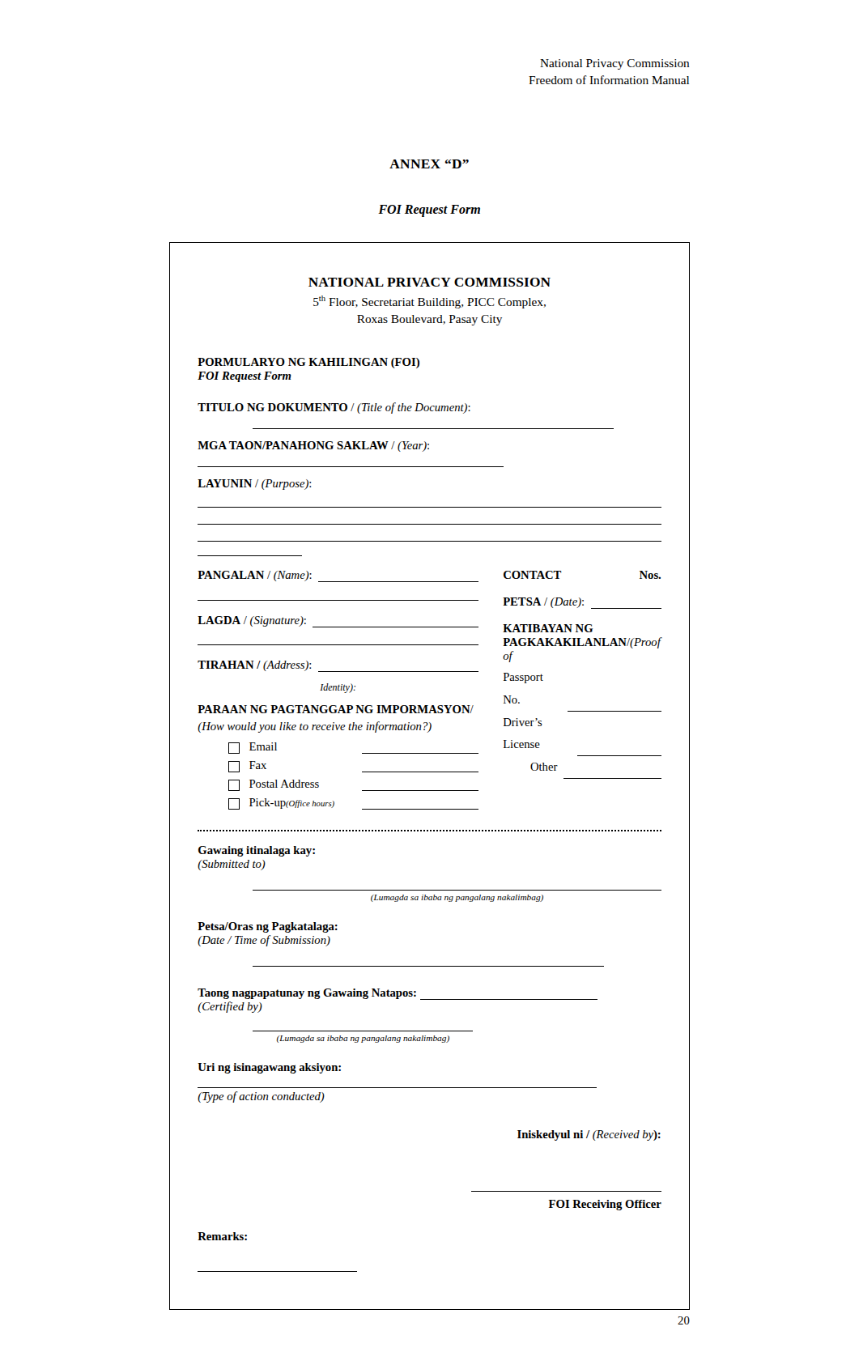National Privacy Commission
Freedom of Information Manual
ANNEX “D”
FOI Request Form
NATIONAL PRIVACY COMMISSION
5th Floor, Secretariat Building, PICC Complex,
Roxas Boulevard, Pasay City
PORMULARYO NG KAHILINGAN (FOI)
FOI Request Form
TITULO NG DOKUMENTO / (Title of the Document):
MGA TAON/PANAHONG SAKLAW / (Year):
LAYUNIN / (Purpose):
PANGALAN / (Name):
LAGDA / (Signature):
TIRAHAN / (Address):
Identity):
PARAAN NG PAGTANGGAP NG IMPORMASYON/
(How would you like to receive the information?)
Email
Fax
Postal Address
Pick-up(Office hours)
CONTACT Nos.
PETSA / (Date):
KATIBAYAN NG PAGKAKAKILANLAN/(Proof of
Passport No.
Driver’s License
Other
Gawaing itinalaga kay:
(Submitted to)
(Lumagda sa ibaba ng pangalang nakalimbag)
Petsa/Oras ng Pagkatalaga:
(Date / Time of Submission)
Taong nagpapatunay ng Gawaing Natapos:
(Certified by)
(Lumagda sa ibaba ng pangalang nakalimbag)
Uri ng isinagawang aksiyon:
(Type of action conducted)
Iniskedyul ni / (Received by):
FOI Receiving Officer
Remarks:
20